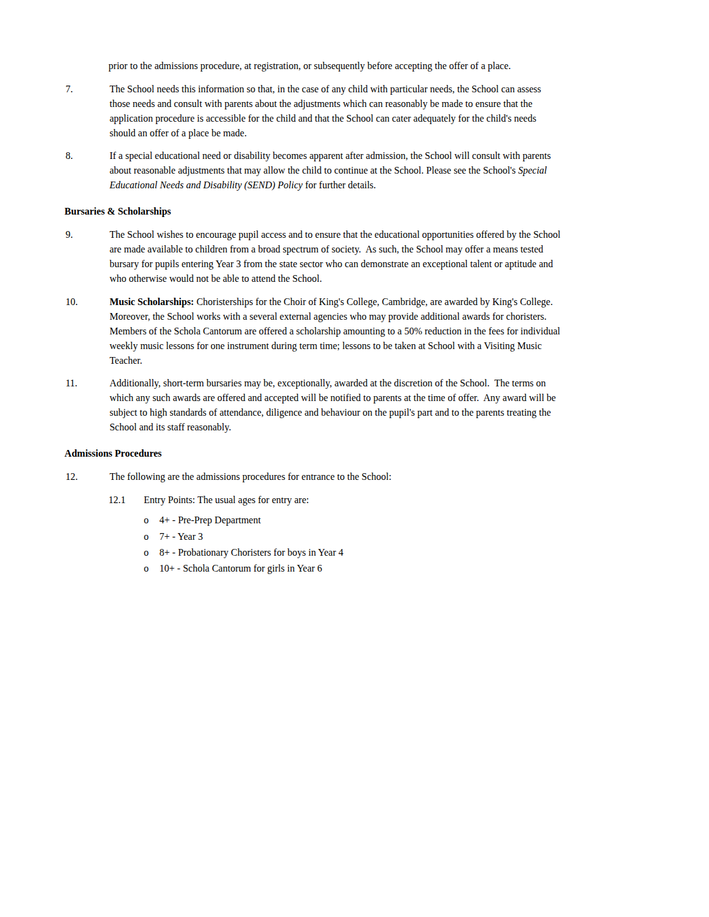prior to the admissions procedure, at registration, or subsequently before accepting the offer of a place.
7.
The School needs this information so that, in the case of any child with particular needs, the School can assess those needs and consult with parents about the adjustments which can reasonably be made to ensure that the application procedure is accessible for the child and that the School can cater adequately for the child's needs should an offer of a place be made.
8.
If a special educational need or disability becomes apparent after admission, the School will consult with parents about reasonable adjustments that may allow the child to continue at the School. Please see the School's Special Educational Needs and Disability (SEND) Policy for further details.
Bursaries & Scholarships
9.
The School wishes to encourage pupil access and to ensure that the educational opportunities offered by the School are made available to children from a broad spectrum of society. As such, the School may offer a means tested bursary for pupils entering Year 3 from the state sector who can demonstrate an exceptional talent or aptitude and who otherwise would not be able to attend the School.
10.
Music Scholarships: Choristerships for the Choir of King's College, Cambridge, are awarded by King's College. Moreover, the School works with a several external agencies who may provide additional awards for choristers. Members of the Schola Cantorum are offered a scholarship amounting to a 50% reduction in the fees for individual weekly music lessons for one instrument during term time; lessons to be taken at School with a Visiting Music Teacher.
11.
Additionally, short-term bursaries may be, exceptionally, awarded at the discretion of the School. The terms on which any such awards are offered and accepted will be notified to parents at the time of offer. Any award will be subject to high standards of attendance, diligence and behaviour on the pupil's part and to the parents treating the School and its staff reasonably.
Admissions Procedures
12.
The following are the admissions procedures for entrance to the School:
12.1
Entry Points: The usual ages for entry are:
4+ - Pre-Prep Department
7+ - Year 3
8+ - Probationary Choristers for boys in Year 4
10+ - Schola Cantorum for girls in Year 6